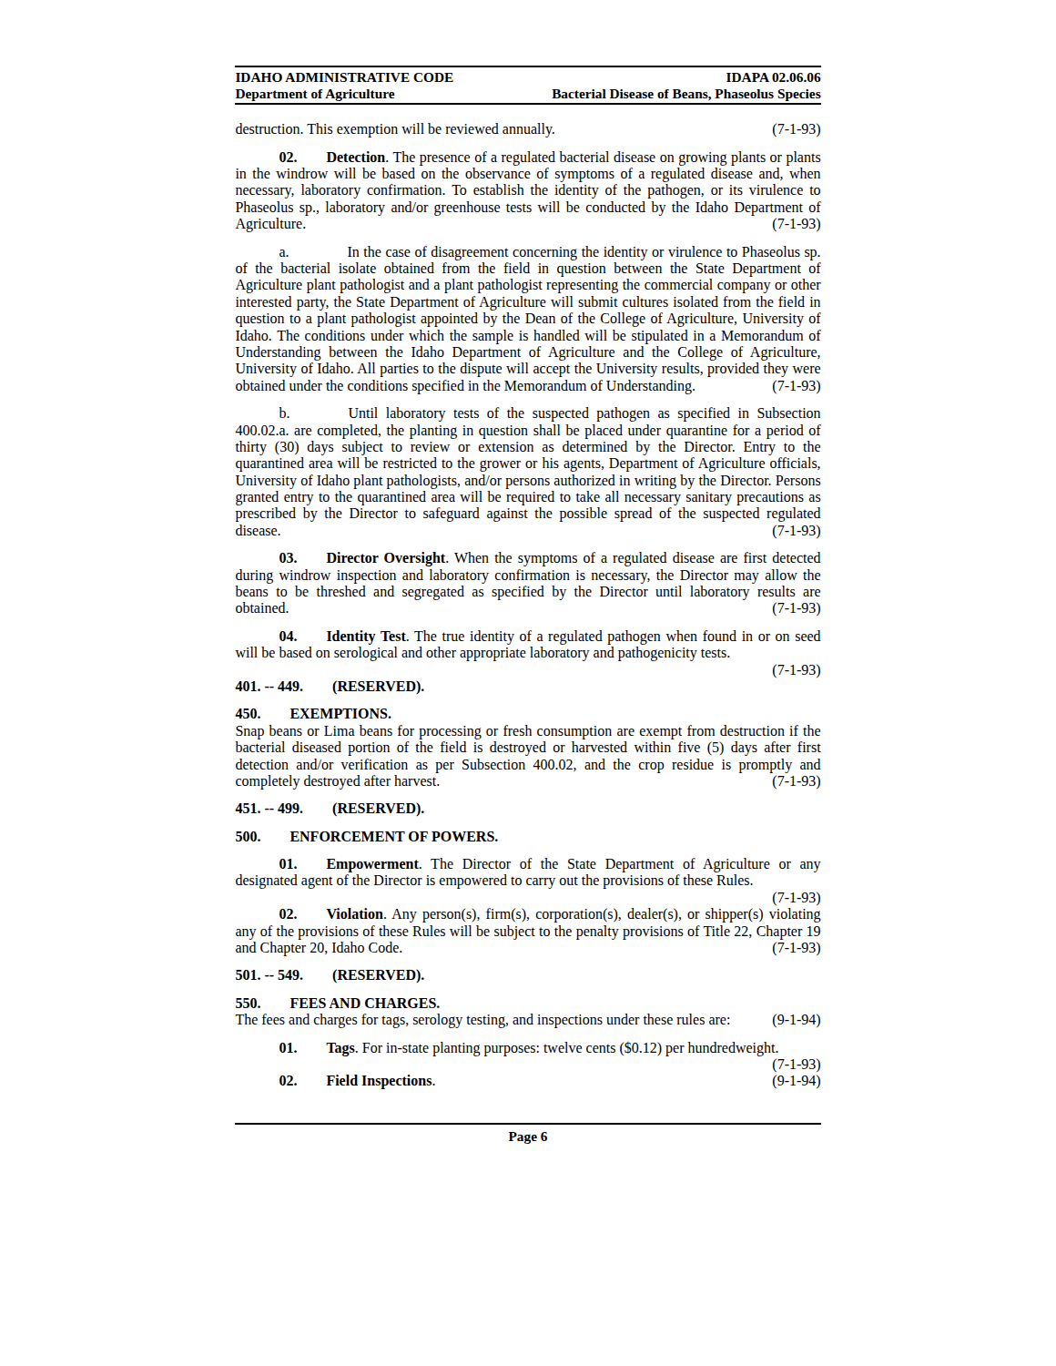| IDAHO ADMINISTRATIVE CODE | IDAPA 02.06.06 |
| Department of Agriculture | Bacterial Disease of Beans, Phaseolus Species |
destruction. This exemption will be reviewed annually.(7-1-93)
02.  Detection. The presence of a regulated bacterial disease on growing plants or plants in the windrow will be based on the observance of symptoms of a regulated disease and, when necessary, laboratory confirmation. To establish the identity of the pathogen, or its virulence to Phaseolus sp., laboratory and/or greenhouse tests will be conducted by the Idaho Department of Agriculture.(7-1-93)
a.    In the case of disagreement concerning the identity or virulence to Phaseolus sp. of the bacterial isolate obtained from the field in question between the State Department of Agriculture plant pathologist and a plant pathologist representing the commercial company or other interested party, the State Department of Agriculture will submit cultures isolated from the field in question to a plant pathologist appointed by the Dean of the College of Agriculture, University of Idaho. The conditions under which the sample is handled will be stipulated in a Memorandum of Understanding between the Idaho Department of Agriculture and the College of Agriculture, University of Idaho. All parties to the dispute will accept the University results, provided they were obtained under the conditions specified in the Memorandum of Understanding.(7-1-93)
b.    Until laboratory tests of the suspected pathogen as specified in Subsection 400.02.a. are completed, the planting in question shall be placed under quarantine for a period of thirty (30) days subject to review or extension as determined by the Director. Entry to the quarantined area will be restricted to the grower or his agents, Department of Agriculture officials, University of Idaho plant pathologists, and/or persons authorized in writing by the Director. Persons granted entry to the quarantined area will be required to take all necessary sanitary precautions as prescribed by the Director to safeguard against the possible spread of the suspected regulated disease.(7-1-93)
03.  Director Oversight. When the symptoms of a regulated disease are first detected during windrow inspection and laboratory confirmation is necessary, the Director may allow the beans to be threshed and segregated as specified by the Director until laboratory results are obtained.(7-1-93)
04.  Identity Test. The true identity of a regulated pathogen when found in or on seed will be based on serological and other appropriate laboratory and pathogenicity tests.(7-1-93)
401. -- 449.  (RESERVED).
450.  EXEMPTIONS.
Snap beans or Lima beans for processing or fresh consumption are exempt from destruction if the bacterial diseased portion of the field is destroyed or harvested within five (5) days after first detection and/or verification as per Subsection 400.02, and the crop residue is promptly and completely destroyed after harvest.(7-1-93)
451. -- 499.  (RESERVED).
500.  ENFORCEMENT OF POWERS.
01.  Empowerment. The Director of the State Department of Agriculture or any designated agent of the Director is empowered to carry out the provisions of these Rules.(7-1-93)
02.  Violation. Any person(s), firm(s), corporation(s), dealer(s), or shipper(s) violating any of the provisions of these Rules will be subject to the penalty provisions of Title 22, Chapter 19 and Chapter 20, Idaho Code.(7-1-93)
501. -- 549.  (RESERVED).
550.  FEES AND CHARGES.
The fees and charges for tags, serology testing, and inspections under these rules are:(9-1-94)
01.  Tags. For in-state planting purposes: twelve cents ($0.12) per hundredweight.(7-1-93)
02.  Field Inspections.(9-1-94)
Page 6